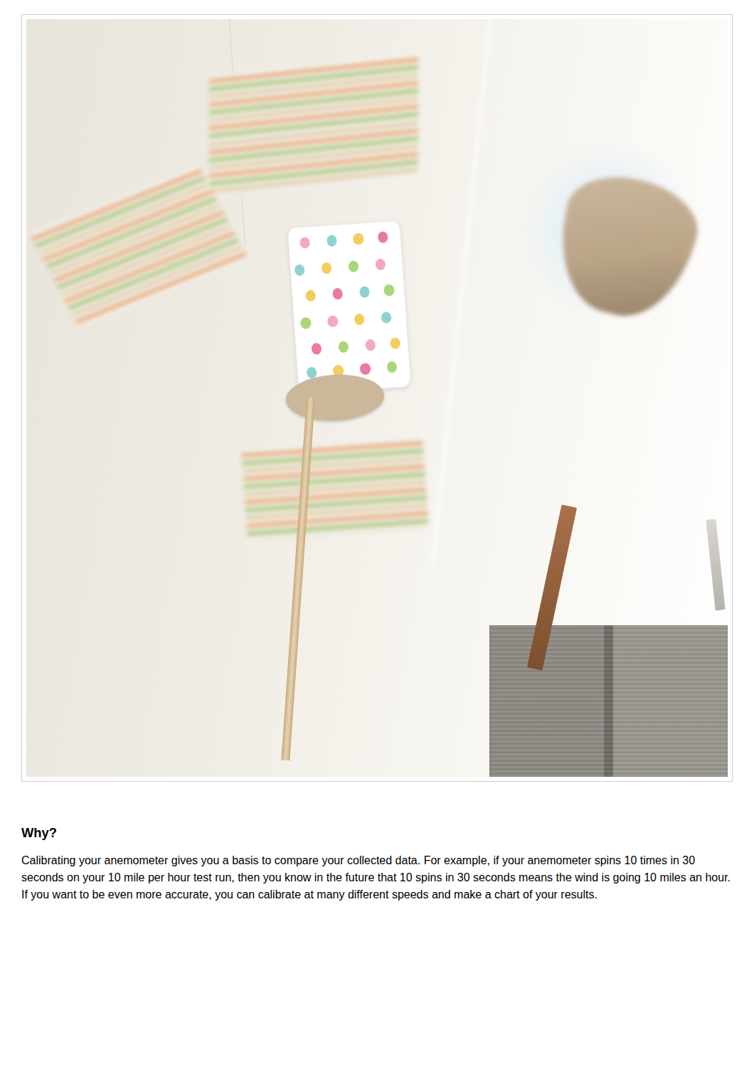Why?
Calibrating your anemometer gives you a basis to compare your collected data. For example, if your anemometer spins 10 times in 30 seconds on your 10 mile per hour test run, then you know in the future that 10 spins in 30 seconds means the wind is going 10 miles an hour. If you want to be even more accurate, you can calibrate at many different speeds and make a chart of your results.